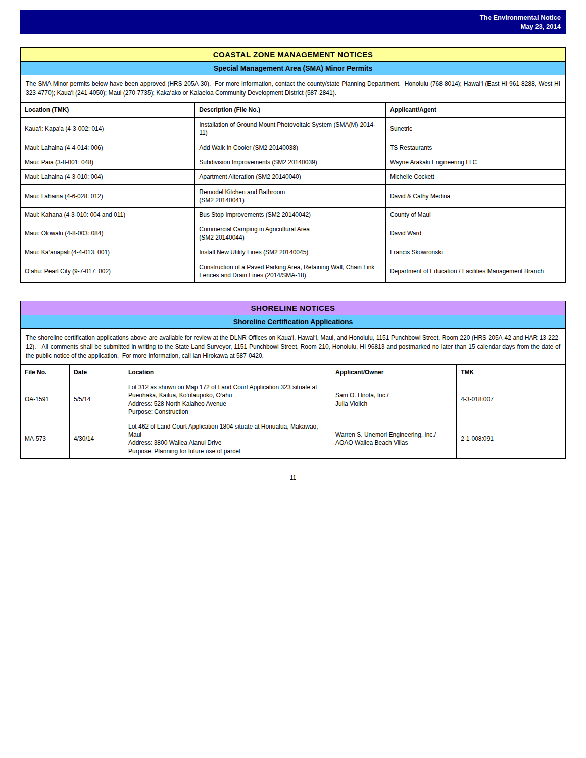The Environmental Notice
May 23, 2014
COASTAL ZONE MANAGEMENT NOTICES
Special Management Area (SMA) Minor Permits
The SMA Minor permits below have been approved (HRS 205A-30). For more information, contact the county/state Planning Department. Honolulu (768-8014); Hawai‘i (East HI 961-8288, West HI 323-4770); Kaua‘i (241-4050); Maui (270-7735); Kaka‘ako or Kalaeloa Community Development District (587-2841).
| Location (TMK) | Description (File No.) | Applicant/Agent |
| --- | --- | --- |
| Kaua‘i: Kapa'a (4-3-002: 014) | Installation of Ground Mount Photovoltaic System (SMA(M)-2014-11) | Sunetric |
| Maui: Lahaina (4-4-014: 006) | Add Walk In Cooler (SM2 20140038) | TS Restaurants |
| Maui: Paia (3-8-001: 048) | Subdivision Improvements (SM2 20140039) | Wayne Arakaki Engineering LLC |
| Maui: Lahaina (4-3-010: 004) | Apartment Alteration (SM2 20140040) | Michelle Cockett |
| Maui: Lahaina (4-6-028: 012) | Remodel Kitchen and Bathroom (SM2 20140041) | David & Cathy Medina |
| Maui: Kahana (4-3-010: 004 and 011) | Bus Stop Improvements (SM2 20140042) | County of Maui |
| Maui: Olowalu (4-8-003: 084) | Commercial Camping in Agricultural Area (SM2 20140044) | David Ward |
| Maui: Kā‘anapali (4-4-013: 001) | Install New Utility Lines (SM2 20140045) | Francis Skowronski |
| O‘ahu: Pearl City (9-7-017: 002) | Construction of a Paved Parking Area, Retaining Wall, Chain Link Fences and Drain Lines (2014/SMA-18) | Department of Education / Facilities Management Branch |
SHORELINE NOTICES
Shoreline Certification Applications
The shoreline certification applications above are available for review at the DLNR Offices on Kaua‘i, Hawai‘i, Maui, and Honolulu, 1151 Punchbowl Street, Room 220 (HRS 205A-42 and HAR 13-222-12). All comments shall be submitted in writing to the State Land Surveyor, 1151 Punchbowl Street, Room 210, Honolulu, HI 96813 and postmarked no later than 15 calendar days from the date of the public notice of the application. For more information, call Ian Hirokawa at 587-0420.
| File No. | Date | Location | Applicant/Owner | TMK |
| --- | --- | --- | --- | --- |
| OA-1591 | 5/5/14 | Lot 312 as shown on Map 172 of Land Court Application 323 situate at Pueohaka, Kailua, Ko‘olaupoko, O‘ahu Address: 528 North Kalaheo Avenue Purpose: Construction | Sam O. Hirota, Inc./ Julia Violich | 4-3-018:007 |
| MA-573 | 4/30/14 | Lot 462 of Land Court Application 1804 situate at Honualua, Makawao, Maui Address: 3800 Wailea Alanui Drive Purpose: Planning for future use of parcel | Warren S. Unemori Engineering, Inc./ AOAO Wailea Beach Villas | 2-1-008:091 |
11